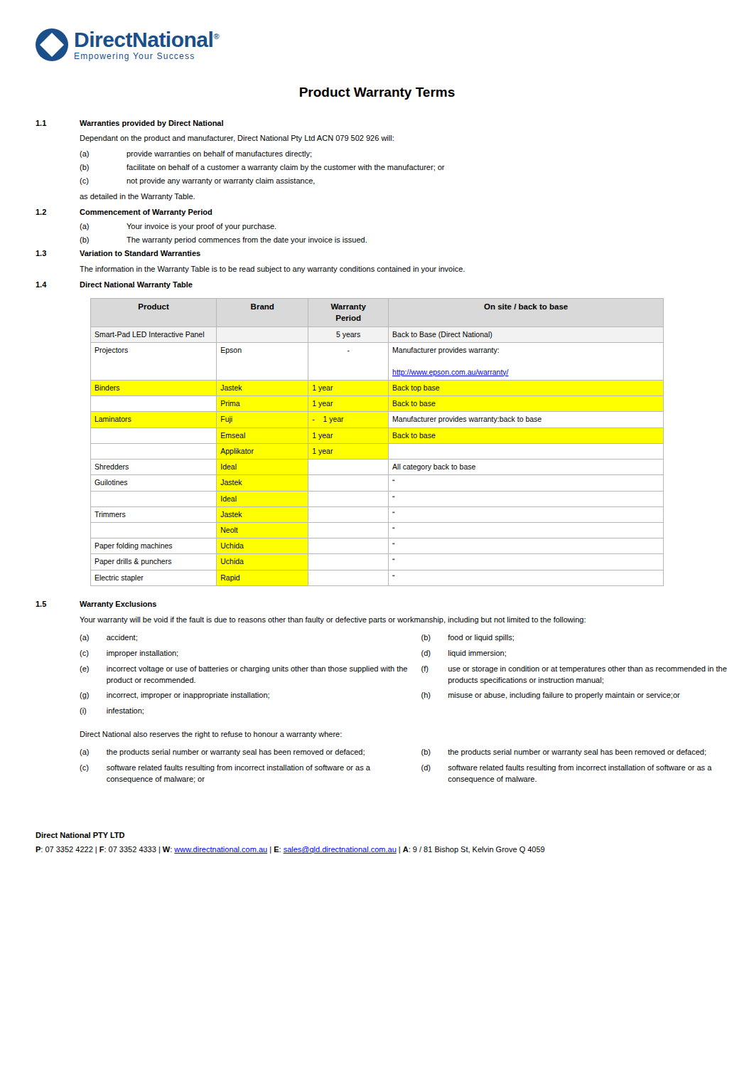DirectNational®
Empowering Your Success
Product Warranty Terms
1.1
Warranties provided by Direct National
Dependant on the product and manufacturer, Direct National Pty Ltd ACN 079 502 926 will:
(a)
provide warranties on behalf of manufactures directly;
(b)
facilitate on behalf of a customer a warranty claim by the customer with the manufacturer; or
(c)
not provide any warranty or warranty claim assistance,
as detailed in the Warranty Table.
1.2
Commencement of Warranty Period
(a)
Your invoice is your proof of your purchase.
(b)
The warranty period commences from the date your invoice is issued.
1.3
Variation to Standard Warranties
The information in the Warranty Table is to be read subject to any warranty conditions contained in your invoice.
1.4
Direct National Warranty Table
| Product | Brand | Warranty Period | On site / back to base |
| --- | --- | --- | --- |
| Smart-Pad LED Interactive Panel | | 5 years | Back to Base (Direct National) |
| Projectors | Epson | - | Manufacturer provides warranty: http://www.epson.com.au/warranty/ |
| Binders | Jastek | 1 year | Back top base |
| | Prima | 1 year | Back to base |
| Laminators | Fuji | - 1 year | Manufacturer provides warranty:back to base |
| | Emseal | 1 year | Back to base |
| | Applikator | 1 year | |
| Shredders | Ideal | | All category back to base |
| Guilotines | Jastek | | “ |
| | Ideal | | “ |
| Trimmers | Jastek | | “ |
| | Neolt | | “ |
| Paper folding machines | Uchida | | “ |
| Paper drills & punchers | Uchida | | “ |
| Electric stapler | Rapid | | “ |
1.5
Warranty Exclusions
Your warranty will be void if the fault is due to reasons other than faulty or defective parts or workmanship, including but not limited to the following:
| (a) | accident; | (b) | food or liquid spills; |
| (c) | improper installation; | (d) | liquid immersion; |
| (e) | incorrect voltage or use of batteries or charging units other than those supplied with the product or recommended. | (f) | use or storage in condition or at temperatures other than as recommended in the products specifications or instruction manual; |
| (g) | incorrect, improper or inappropriate installation; | (h) | misuse or abuse, including failure to properly maintain or service;or |
| (i) | infestation; | | |
Direct National also reserves the right to refuse to honour a warranty where:
| (a) | the products serial number or warranty seal has been removed or defaced; | (b) | the products serial number or warranty seal has been removed or defaced; |
| (c) | software related faults resulting from incorrect installation of software or as a consequence of malware; or | (d) | software related faults resulting from incorrect installation of software or as a consequence of malware. |
Direct National PTY LTD
P: 07 3352 4222 | F: 07 3352 4333 | W: www.directnational.com.au | E: sales@qld.directnational.com.au | A: 9 / 81 Bishop St, Kelvin Grove Q 4059